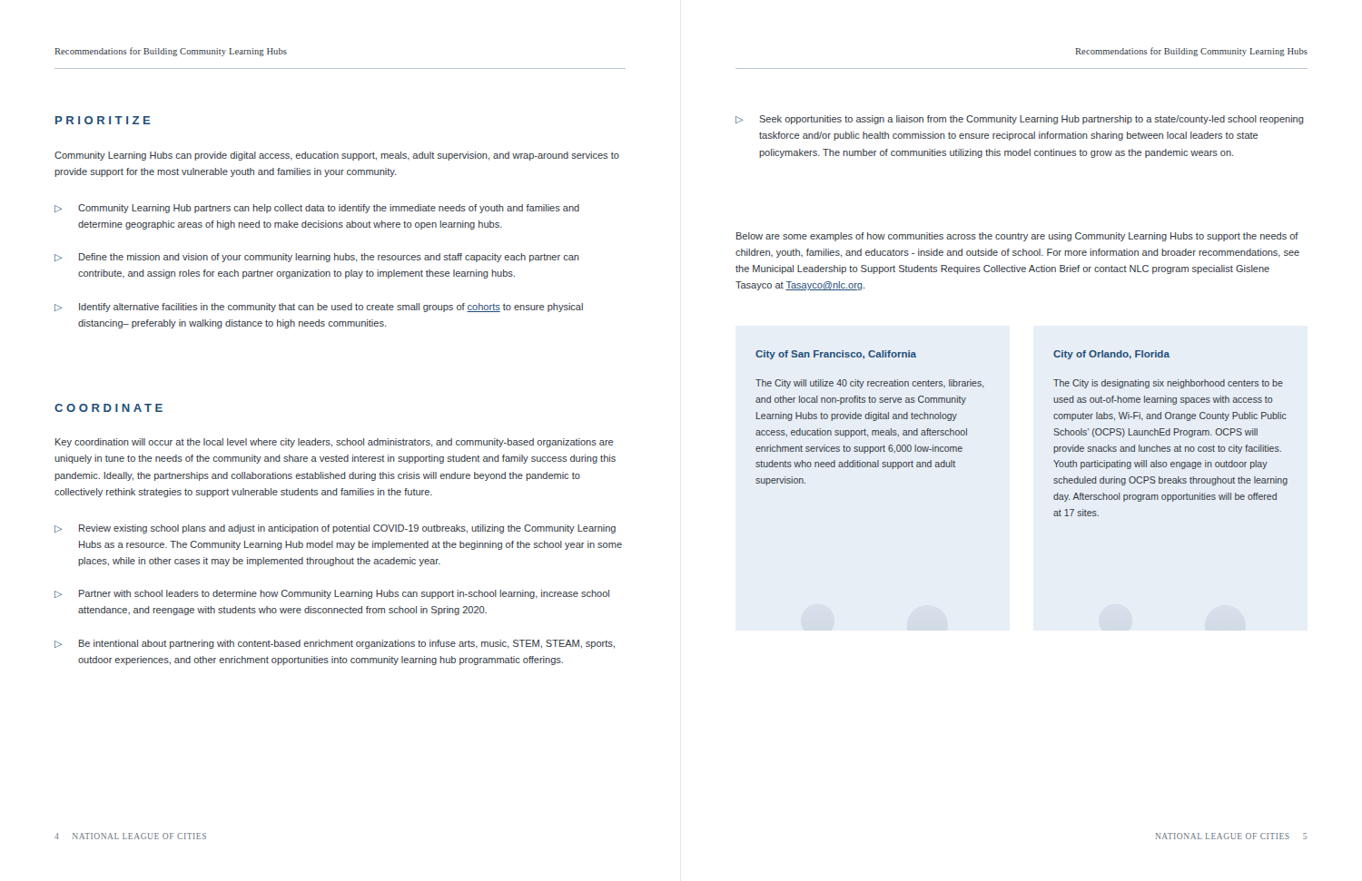Recommendations for Building Community Learning Hubs
Prioritize
Community Learning Hubs can provide digital access, education support, meals, adult supervision, and wrap-around services to provide support for the most vulnerable youth and families in your community.
Community Learning Hub partners can help collect data to identify the immediate needs of youth and families and determine geographic areas of high need to make decisions about where to open learning hubs.
Define the mission and vision of your community learning hubs, the resources and staff capacity each partner can contribute, and assign roles for each partner organization to play to implement these learning hubs.
Identify alternative facilities in the community that can be used to create small groups of cohorts to ensure physical distancing– preferably in walking distance to high needs communities.
Coordinate
Key coordination will occur at the local level where city leaders, school administrators, and community-based organizations are uniquely in tune to the needs of the community and share a vested interest in supporting student and family success during this pandemic. Ideally, the partnerships and collaborations established during this crisis will endure beyond the pandemic to collectively rethink strategies to support vulnerable students and families in the future.
Review existing school plans and adjust in anticipation of potential COVID-19 outbreaks, utilizing the Community Learning Hubs as a resource. The Community Learning Hub model may be implemented at the beginning of the school year in some places, while in other cases it may be implemented throughout the academic year.
Partner with school leaders to determine how Community Learning Hubs can support in-school learning, increase school attendance, and reengage with students who were disconnected from school in Spring 2020.
Be intentional about partnering with content-based enrichment organizations to infuse arts, music, STEM, STEAM, sports, outdoor experiences, and other enrichment opportunities into community learning hub programmatic offerings.
4 NATIONAL LEAGUE OF CITIES
Recommendations for Building Community Learning Hubs
Seek opportunities to assign a liaison from the Community Learning Hub partnership to a state/county-led school reopening taskforce and/or public health commission to ensure reciprocal information sharing between local leaders to state policymakers. The number of communities utilizing this model continues to grow as the pandemic wears on.
Below are some examples of how communities across the country are using Community Learning Hubs to support the needs of children, youth, families, and educators - inside and outside of school. For more information and broader recommendations, see the Municipal Leadership to Support Students Requires Collective Action Brief or contact NLC program specialist Gislene Tasayco at Tasayco@nlc.org.
City of San Francisco, California
The City will utilize 40 city recreation centers, libraries, and other local non-profits to serve as Community Learning Hubs to provide digital and technology access, education support, meals, and afterschool enrichment services to support 6,000 low-income students who need additional support and adult supervision.
City of Orlando, Florida
The City is designating six neighborhood centers to be used as out-of-home learning spaces with access to computer labs, Wi-Fi, and Orange County Public Public Schools’ (OCPS) LaunchEd Program. OCPS will provide snacks and lunches at no cost to city facilities. Youth participating will also engage in outdoor play scheduled during OCPS breaks throughout the learning day. Afterschool program opportunities will be offered at 17 sites.
NATIONAL LEAGUE OF CITIES 5